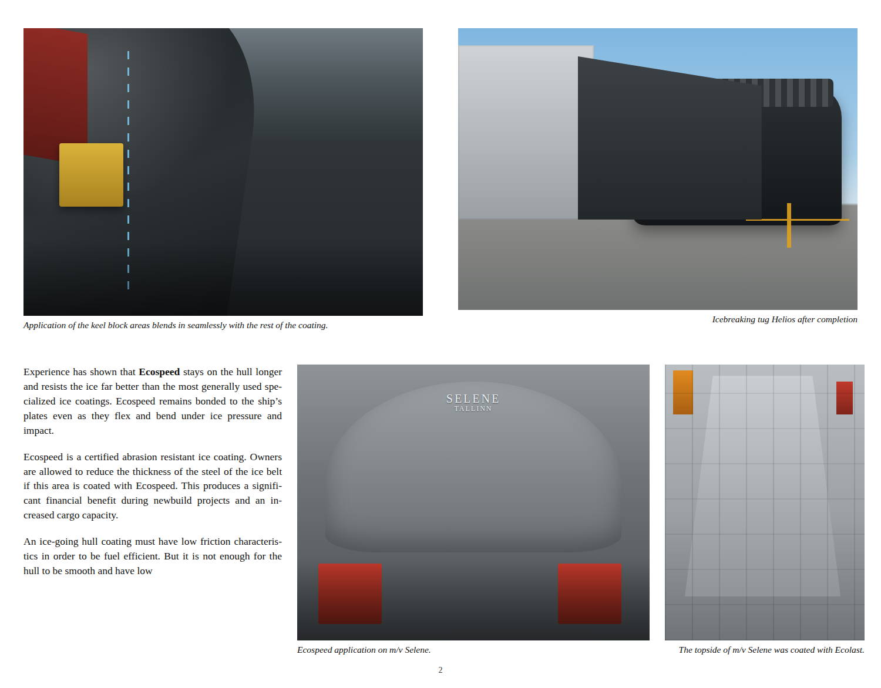Application of the keel block areas blends in seamlessly with the rest of the coating.
Icebreaking tug Helios after completion
Experience has shown that Ecospeed stays on the hull longer and resists the ice far better than the most generally used specialized ice coatings. Ecospeed remains bonded to the ship’s plates even as they flex and bend under ice pressure and impact.
Ecospeed is a certified abrasion resistant ice coating. Owners are allowed to reduce the thickness of the steel of the ice belt if this area is coated with Ecospeed. This produces a significant financial benefit during newbuild projects and an increased cargo capacity.
An ice-going hull coating must have low friction characteristics in order to be fuel efficient. But it is not enough for the hull to be smooth and have low
SELENETALLINN
Ecospeed application on m/v Selene.
The topside of m/v Selene was coated with Ecolast.
2